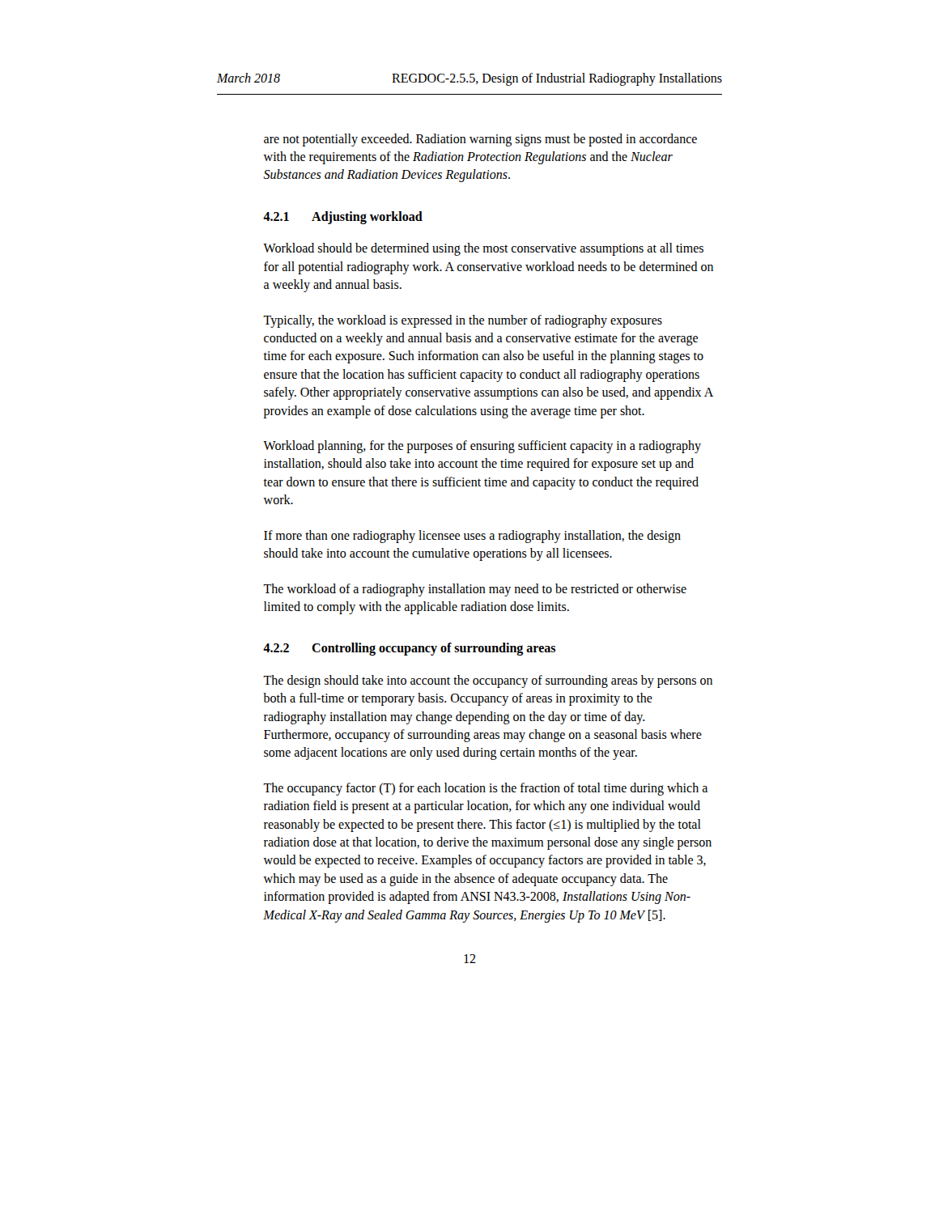March 2018 REGDOC-2.5.5, Design of Industrial Radiography Installations
are not potentially exceeded. Radiation warning signs must be posted in accordance with the requirements of the Radiation Protection Regulations and the Nuclear Substances and Radiation Devices Regulations.
4.2.1 Adjusting workload
Workload should be determined using the most conservative assumptions at all times for all potential radiography work. A conservative workload needs to be determined on a weekly and annual basis.
Typically, the workload is expressed in the number of radiography exposures conducted on a weekly and annual basis and a conservative estimate for the average time for each exposure. Such information can also be useful in the planning stages to ensure that the location has sufficient capacity to conduct all radiography operations safely. Other appropriately conservative assumptions can also be used, and appendix A provides an example of dose calculations using the average time per shot.
Workload planning, for the purposes of ensuring sufficient capacity in a radiography installation, should also take into account the time required for exposure set up and tear down to ensure that there is sufficient time and capacity to conduct the required work.
If more than one radiography licensee uses a radiography installation, the design should take into account the cumulative operations by all licensees.
The workload of a radiography installation may need to be restricted or otherwise limited to comply with the applicable radiation dose limits.
4.2.2 Controlling occupancy of surrounding areas
The design should take into account the occupancy of surrounding areas by persons on both a full-time or temporary basis. Occupancy of areas in proximity to the radiography installation may change depending on the day or time of day. Furthermore, occupancy of surrounding areas may change on a seasonal basis where some adjacent locations are only used during certain months of the year.
The occupancy factor (T) for each location is the fraction of total time during which a radiation field is present at a particular location, for which any one individual would reasonably be expected to be present there. This factor (≤1) is multiplied by the total radiation dose at that location, to derive the maximum personal dose any single person would be expected to receive. Examples of occupancy factors are provided in table 3, which may be used as a guide in the absence of adequate occupancy data. The information provided is adapted from ANSI N43.3-2008, Installations Using Non-Medical X-Ray and Sealed Gamma Ray Sources, Energies Up To 10 MeV [5].
12